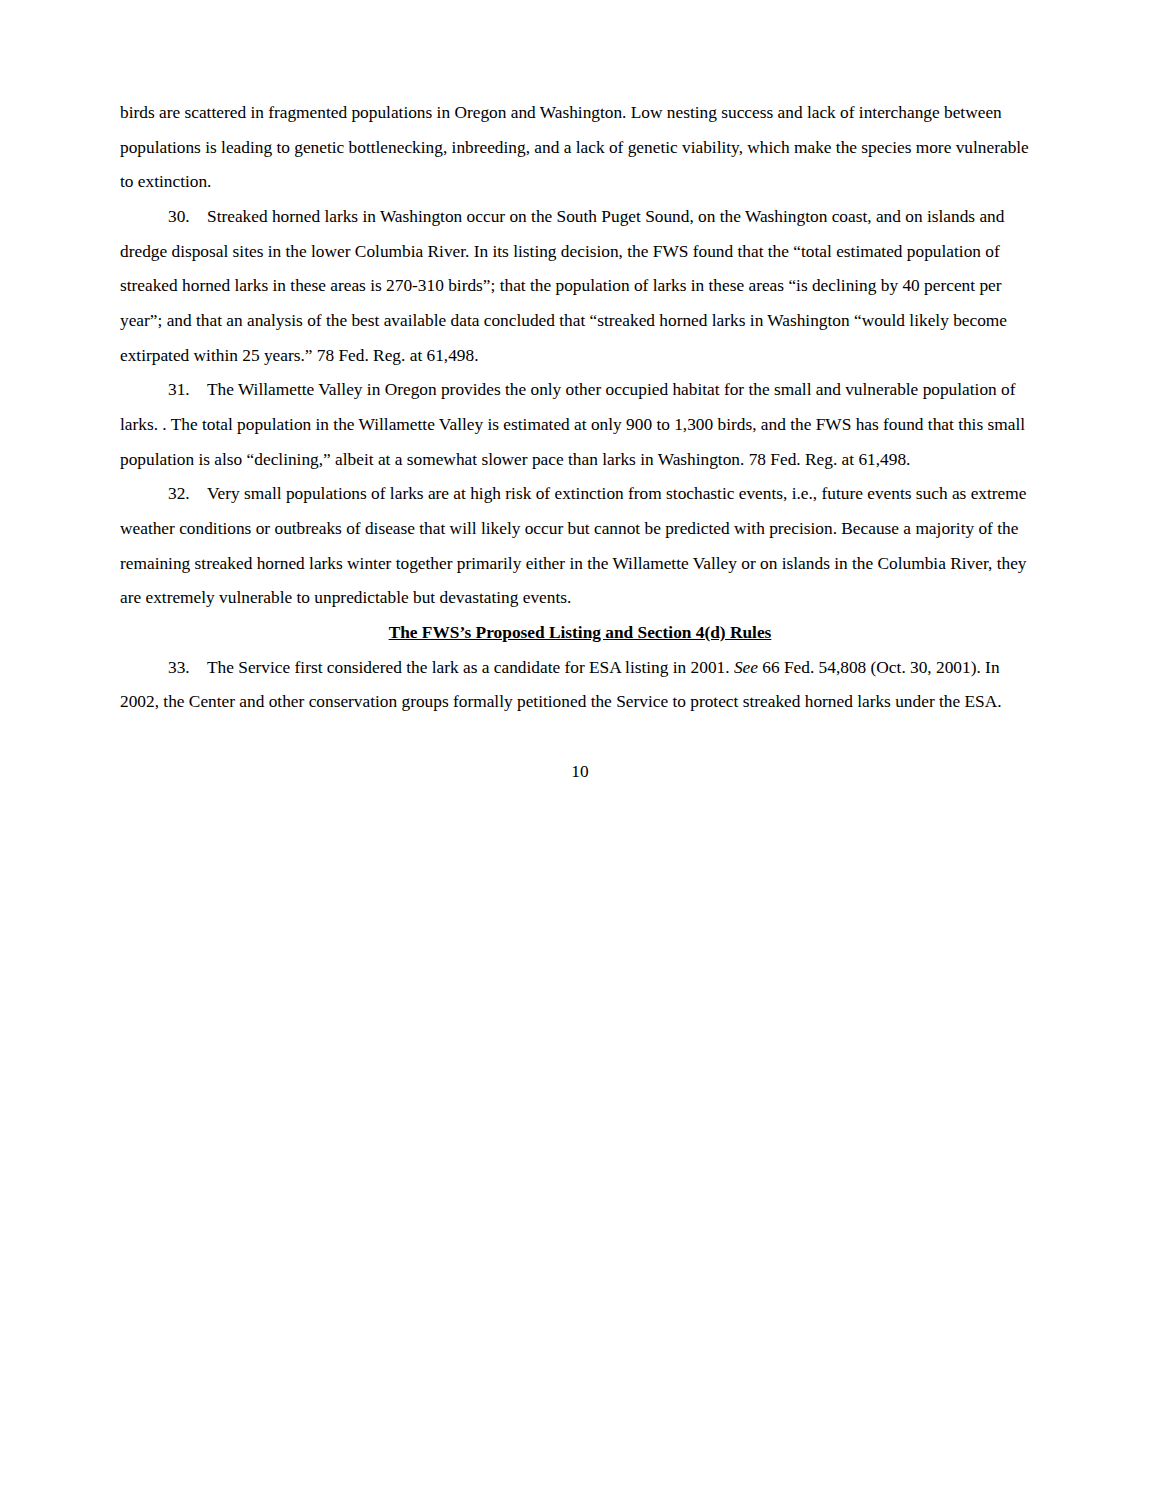birds are scattered in fragmented populations in Oregon and Washington. Low nesting success and lack of interchange between populations is leading to genetic bottlenecking, inbreeding, and a lack of genetic viability, which make the species more vulnerable to extinction.
30. Streaked horned larks in Washington occur on the South Puget Sound, on the Washington coast, and on islands and dredge disposal sites in the lower Columbia River. In its listing decision, the FWS found that the “total estimated population of streaked horned larks in these areas is 270-310 birds”; that the population of larks in these areas “is declining by 40 percent per year”; and that an analysis of the best available data concluded that “streaked horned larks in Washington “would likely become extirpated within 25 years.” 78 Fed. Reg. at 61,498.
31. The Willamette Valley in Oregon provides the only other occupied habitat for the small and vulnerable population of larks. . The total population in the Willamette Valley is estimated at only 900 to 1,300 birds, and the FWS has found that this small population is also “declining,” albeit at a somewhat slower pace than larks in Washington. 78 Fed. Reg. at 61,498.
32. Very small populations of larks are at high risk of extinction from stochastic events, i.e., future events such as extreme weather conditions or outbreaks of disease that will likely occur but cannot be predicted with precision. Because a majority of the remaining streaked horned larks winter together primarily either in the Willamette Valley or on islands in the Columbia River, they are extremely vulnerable to unpredictable but devastating events.
The FWS’s Proposed Listing and Section 4(d) Rules
33. The Service first considered the lark as a candidate for ESA listing in 2001. See 66 Fed. 54,808 (Oct. 30, 2001). In 2002, the Center and other conservation groups formally petitioned the Service to protect streaked horned larks under the ESA.
10